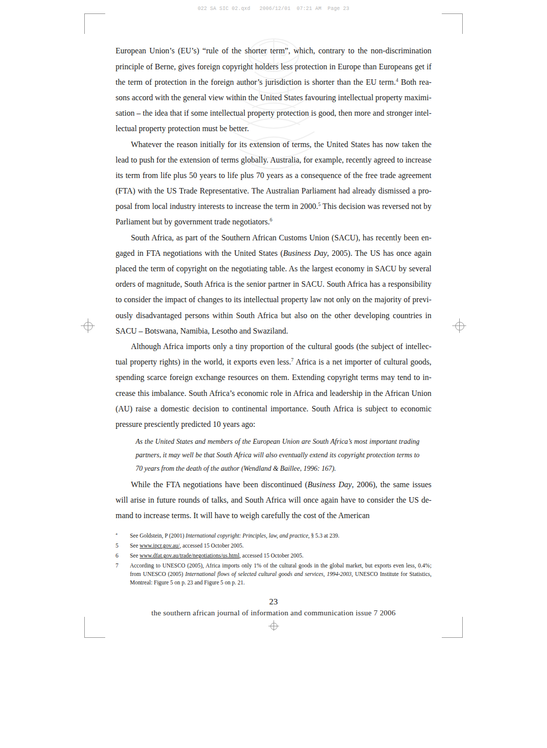022 SA SIC 02.qxd 2006/12/01 07:21 AM Page 23
European Union’s (EU’s) “rule of the shorter term”, which, contrary to the non-discrimination principle of Berne, gives foreign copyright holders less protection in Europe than Europeans get if the term of protection in the foreign author’s jurisdiction is shorter than the EU term.4 Both reasons accord with the general view within the United States favouring intellectual property maximisation – the idea that if some intellectual property protection is good, then more and stronger intellectual property protection must be better.
Whatever the reason initially for its extension of terms, the United States has now taken the lead to push for the extension of terms globally. Australia, for example, recently agreed to increase its term from life plus 50 years to life plus 70 years as a consequence of the free trade agreement (FTA) with the US Trade Representative. The Australian Parliament had already dismissed a proposal from local industry interests to increase the term in 2000.5 This decision was reversed not by Parliament but by government trade negotiators.6
South Africa, as part of the Southern African Customs Union (SACU), has recently been engaged in FTA negotiations with the United States (Business Day, 2005). The US has once again placed the term of copyright on the negotiating table. As the largest economy in SACU by several orders of magnitude, South Africa is the senior partner in SACU. South Africa has a responsibility to consider the impact of changes to its intellectual property law not only on the majority of previously disadvantaged persons within South Africa but also on the other developing countries in SACU – Botswana, Namibia, Lesotho and Swaziland.
Although Africa imports only a tiny proportion of the cultural goods (the subject of intellectual property rights) in the world, it exports even less.7 Africa is a net importer of cultural goods, spending scarce foreign exchange resources on them. Extending copyright terms may tend to increase this imbalance. South Africa’s economic role in Africa and leadership in the African Union (AU) raise a domestic decision to continental importance. South Africa is subject to economic pressure presciently predicted 10 years ago:
As the United States and members of the European Union are South Africa’s most important trading partners, it may well be that South Africa will also eventually extend its copyright protection terms to 70 years from the death of the author (Wendland & Baillee, 1996: 167).
While the FTA negotiations have been discontinued (Business Day, 2006), the same issues will arise in future rounds of talks, and South Africa will once again have to consider the US demand to increase terms. It will have to weigh carefully the cost of the American
4
See Goldstein, P (2001) International copyright: Principles, law, and practice, § 5.3 at 239.
5
See www.ipcr.gov.au/, accessed 15 October 2005.
6
See www.dfat.gov.au/trade/negotiations/us.html, accessed 15 October 2005.
7
According to UNESCO (2005), Africa imports only 1% of the cultural goods in the global market, but exports even less, 0.4%; from UNESCO (2005) International flows of selected cultural goods and services, 1994-2003, UNESCO Institute for Statistics, Montreal: Figure 5 on p. 23 and Figure 5 on p. 21.
23
the southern african journal of information and communication issue 7 2006